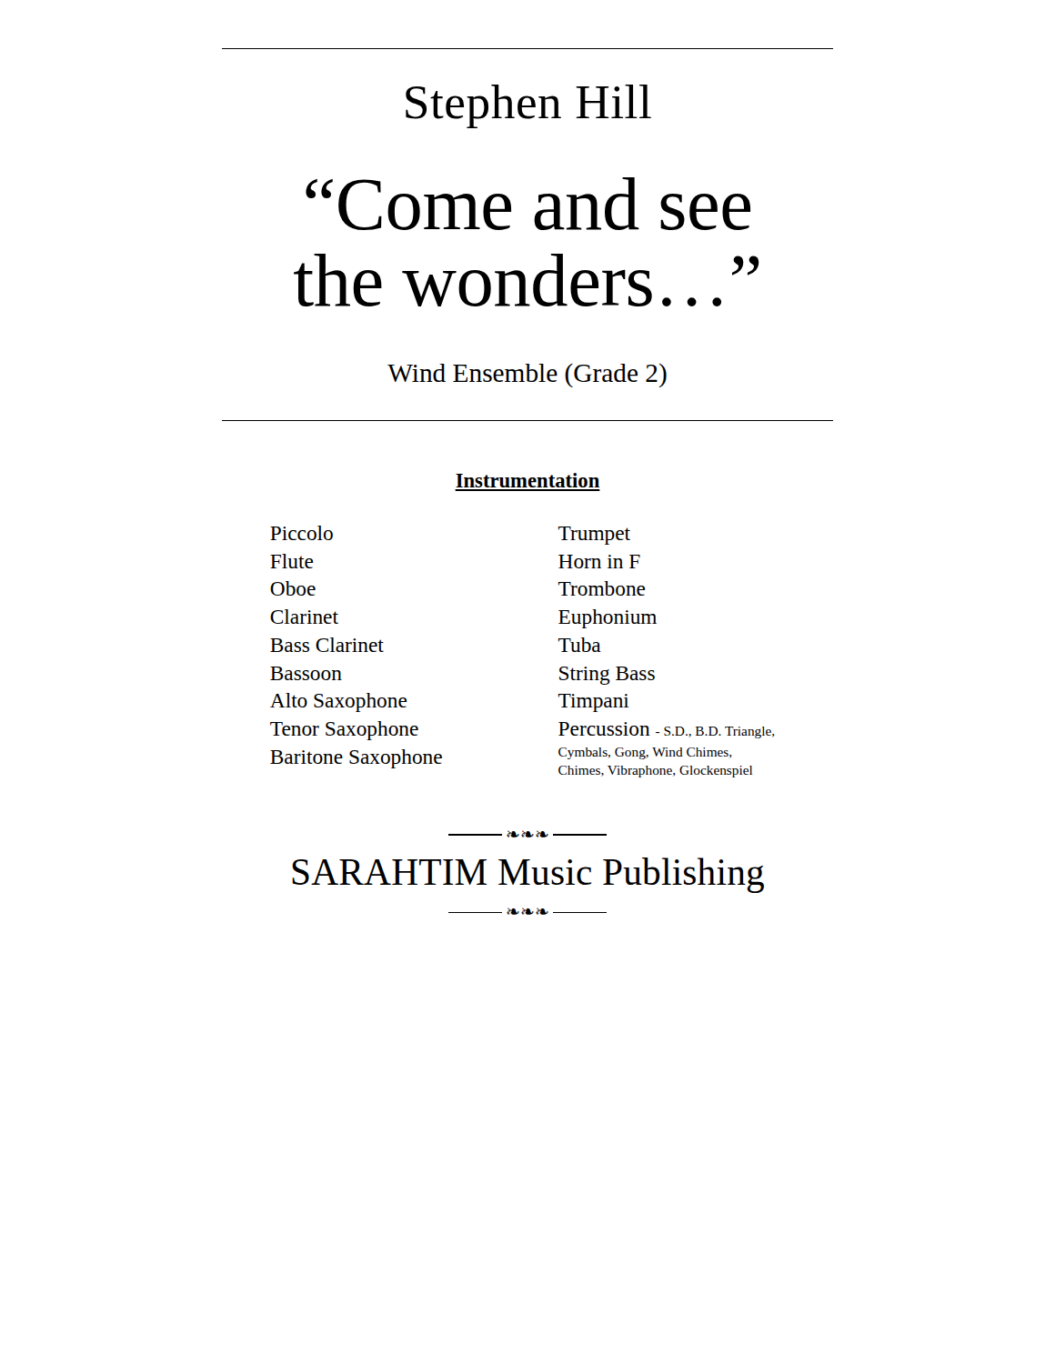Stephen Hill
“Come and see
the wonders…”
Wind Ensemble (Grade 2)
Instrumentation
Piccolo
Flute
Oboe
Clarinet
Bass Clarinet
Bassoon
Alto Saxophone
Tenor Saxophone
Baritone Saxophone
Trumpet
Horn in F
Trombone
Euphonium
Tuba
String Bass
Timpani
Percussion - S.D., B.D. Triangle, Cymbals, Gong, Wind Chimes, Chimes, Vibraphone, Glockenspiel
❧❧❧
SARAHTIM Music Publishing
❧❧❧